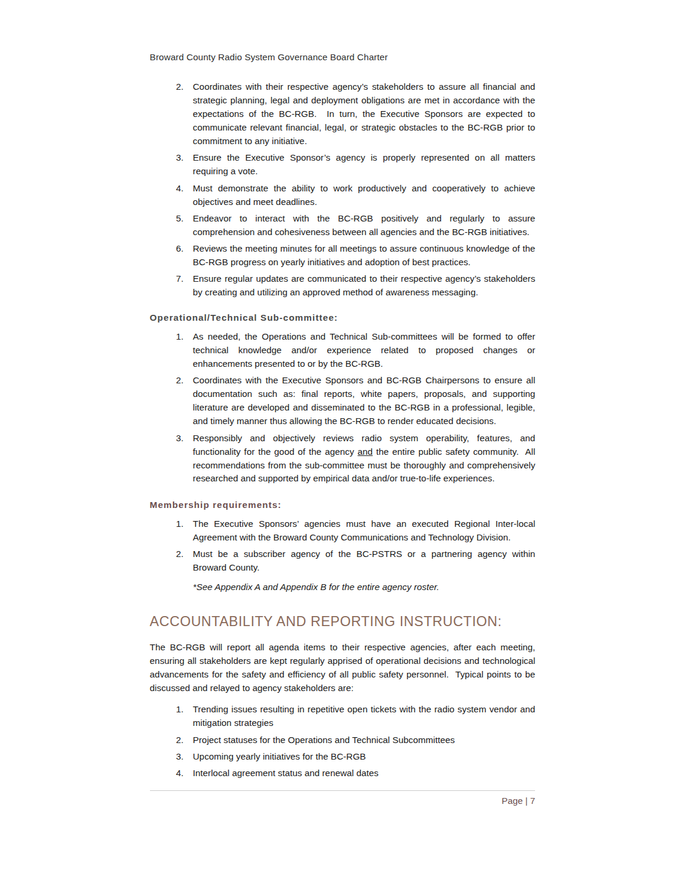Broward County Radio System Governance Board Charter
Coordinates with their respective agency’s stakeholders to assure all financial and strategic planning, legal and deployment obligations are met in accordance with the expectations of the BC-RGB. In turn, the Executive Sponsors are expected to communicate relevant financial, legal, or strategic obstacles to the BC-RGB prior to commitment to any initiative.
Ensure the Executive Sponsor’s agency is properly represented on all matters requiring a vote.
Must demonstrate the ability to work productively and cooperatively to achieve objectives and meet deadlines.
Endeavor to interact with the BC-RGB positively and regularly to assure comprehension and cohesiveness between all agencies and the BC-RGB initiatives.
Reviews the meeting minutes for all meetings to assure continuous knowledge of the BC-RGB progress on yearly initiatives and adoption of best practices.
Ensure regular updates are communicated to their respective agency’s stakeholders by creating and utilizing an approved method of awareness messaging.
Operational/Technical Sub-committee:
As needed, the Operations and Technical Sub-committees will be formed to offer technical knowledge and/or experience related to proposed changes or enhancements presented to or by the BC-RGB.
Coordinates with the Executive Sponsors and BC-RGB Chairpersons to ensure all documentation such as: final reports, white papers, proposals, and supporting literature are developed and disseminated to the BC-RGB in a professional, legible, and timely manner thus allowing the BC-RGB to render educated decisions.
Responsibly and objectively reviews radio system operability, features, and functionality for the good of the agency and the entire public safety community. All recommendations from the sub-committee must be thoroughly and comprehensively researched and supported by empirical data and/or true-to-life experiences.
Membership requirements:
The Executive Sponsors’ agencies must have an executed Regional Inter-local Agreement with the Broward County Communications and Technology Division.
Must be a subscriber agency of the BC-PSTRS or a partnering agency within Broward County.
*See Appendix A and Appendix B for the entire agency roster.
ACCOUNTABILITY AND REPORTING INSTRUCTION:
The BC-RGB will report all agenda items to their respective agencies, after each meeting, ensuring all stakeholders are kept regularly apprised of operational decisions and technological advancements for the safety and efficiency of all public safety personnel. Typical points to be discussed and relayed to agency stakeholders are:
Trending issues resulting in repetitive open tickets with the radio system vendor and mitigation strategies
Project statuses for the Operations and Technical Subcommittees
Upcoming yearly initiatives for the BC-RGB
Interlocal agreement status and renewal dates
Page | 7